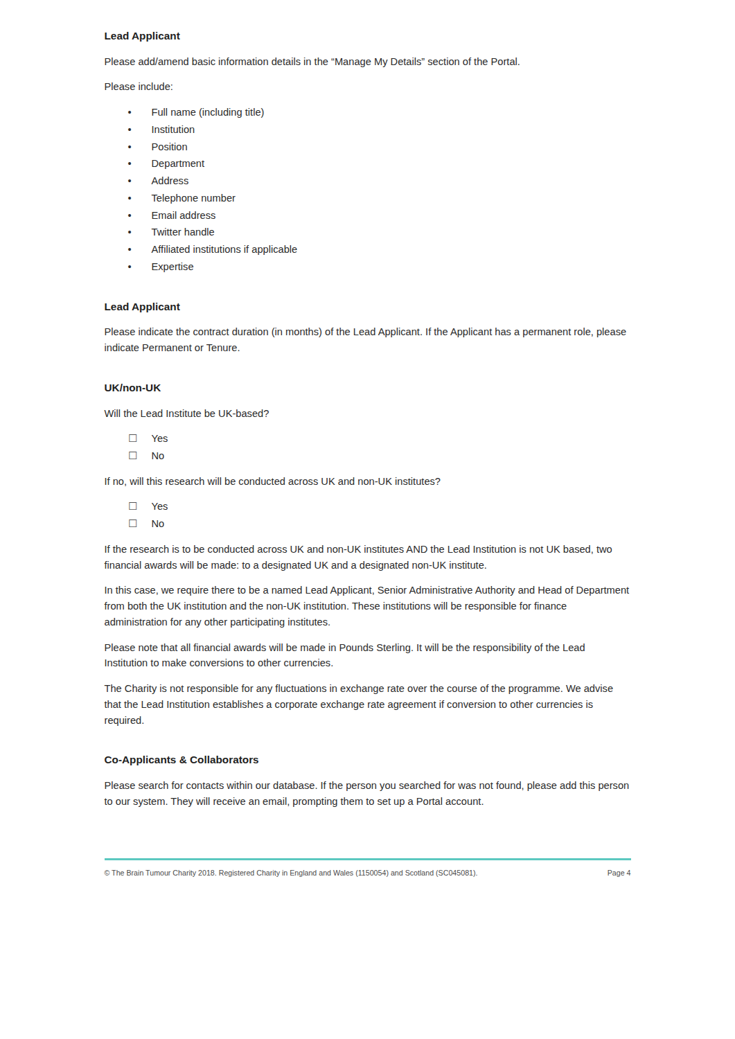Lead Applicant
Please add/amend basic information details in the “Manage My Details” section of the Portal.
Please include:
Full name (including title)
Institution
Position
Department
Address
Telephone number
Email address
Twitter handle
Affiliated institutions if applicable
Expertise
Lead Applicant
Please indicate the contract duration (in months) of the Lead Applicant. If the Applicant has a permanent role, please indicate Permanent or Tenure.
UK/non-UK
Will the Lead Institute be UK-based?
Yes
No
If no, will this research will be conducted across UK and non-UK institutes?
Yes
No
If the research is to be conducted across UK and non-UK institutes AND the Lead Institution is not UK based, two financial awards will be made: to a designated UK and a designated non-UK institute.
In this case, we require there to be a named Lead Applicant, Senior Administrative Authority and Head of Department from both the UK institution and the non-UK institution. These institutions will be responsible for finance administration for any other participating institutes.
Please note that all financial awards will be made in Pounds Sterling. It will be the responsibility of the Lead Institution to make conversions to other currencies.
The Charity is not responsible for any fluctuations in exchange rate over the course of the programme. We advise that the Lead Institution establishes a corporate exchange rate agreement if conversion to other currencies is required.
Co-Applicants & Collaborators
Please search for contacts within our database. If the person you searched for was not found, please add this person to our system. They will receive an email, prompting them to set up a Portal account.
© The Brain Tumour Charity 2018. Registered Charity in England and Wales (1150054) and Scotland (SC045081). Page 4